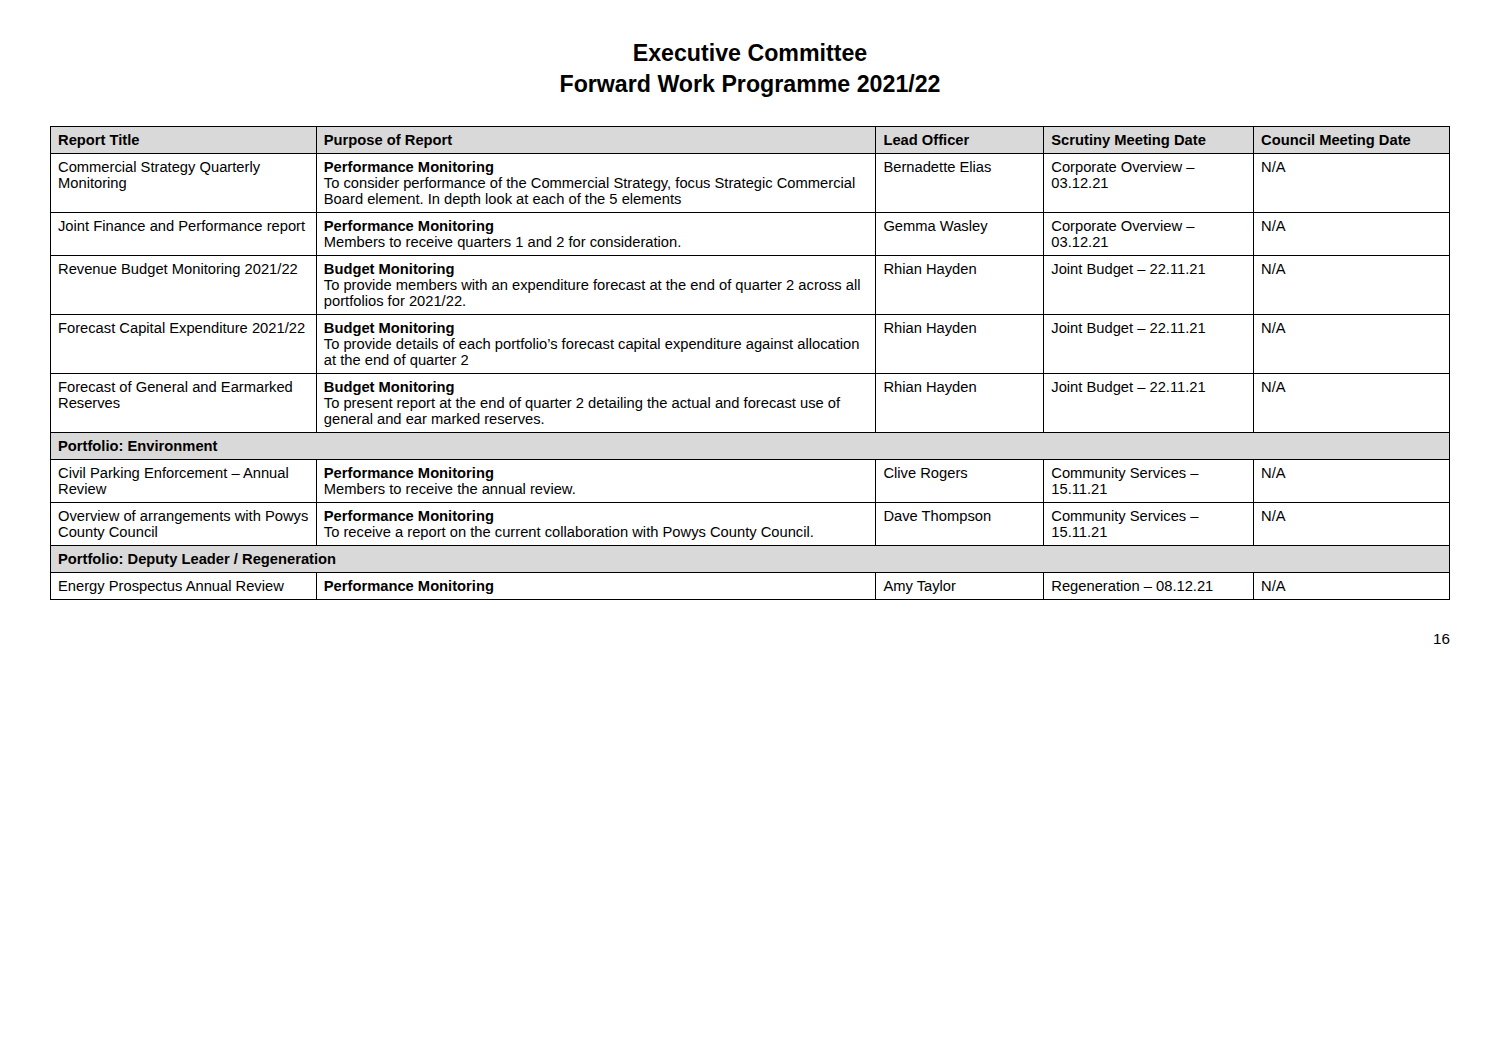Executive Committee
Forward Work Programme 2021/22
| Report Title | Purpose of Report | Lead Officer | Scrutiny Meeting Date | Council Meeting Date |
| --- | --- | --- | --- | --- |
| Commercial Strategy Quarterly Monitoring | Performance Monitoring To consider performance of the Commercial Strategy, focus Strategic Commercial Board element. In depth look at each of the 5 elements | Bernadette Elias | Corporate Overview – 03.12.21 | N/A |
| Joint Finance and Performance report | Performance Monitoring Members to receive quarters 1 and 2 for consideration. | Gemma Wasley | Corporate Overview – 03.12.21 | N/A |
| Revenue Budget Monitoring 2021/22 | Budget Monitoring To provide members with an expenditure forecast at the end of quarter 2 across all portfolios for 2021/22. | Rhian Hayden | Joint Budget – 22.11.21 | N/A |
| Forecast Capital Expenditure 2021/22 | Budget Monitoring To provide details of each portfolio’s forecast capital expenditure against allocation at the end of quarter 2 | Rhian Hayden | Joint Budget – 22.11.21 | N/A |
| Forecast of General and Earmarked Reserves | Budget Monitoring To present report at the end of quarter 2 detailing the actual and forecast use of general and ear marked reserves. | Rhian Hayden | Joint Budget – 22.11.21 | N/A |
| Portfolio: Environment |
| Civil Parking Enforcement – Annual Review | Performance Monitoring Members to receive the annual review. | Clive Rogers | Community Services – 15.11.21 | N/A |
| Overview of arrangements with Powys County Council | Performance Monitoring To receive a report on the current collaboration with Powys County Council. | Dave Thompson | Community Services – 15.11.21 | N/A |
| Portfolio: Deputy Leader / Regeneration |
| Energy Prospectus Annual Review | Performance Monitoring | Amy Taylor | Regeneration – 08.12.21 | N/A |
16